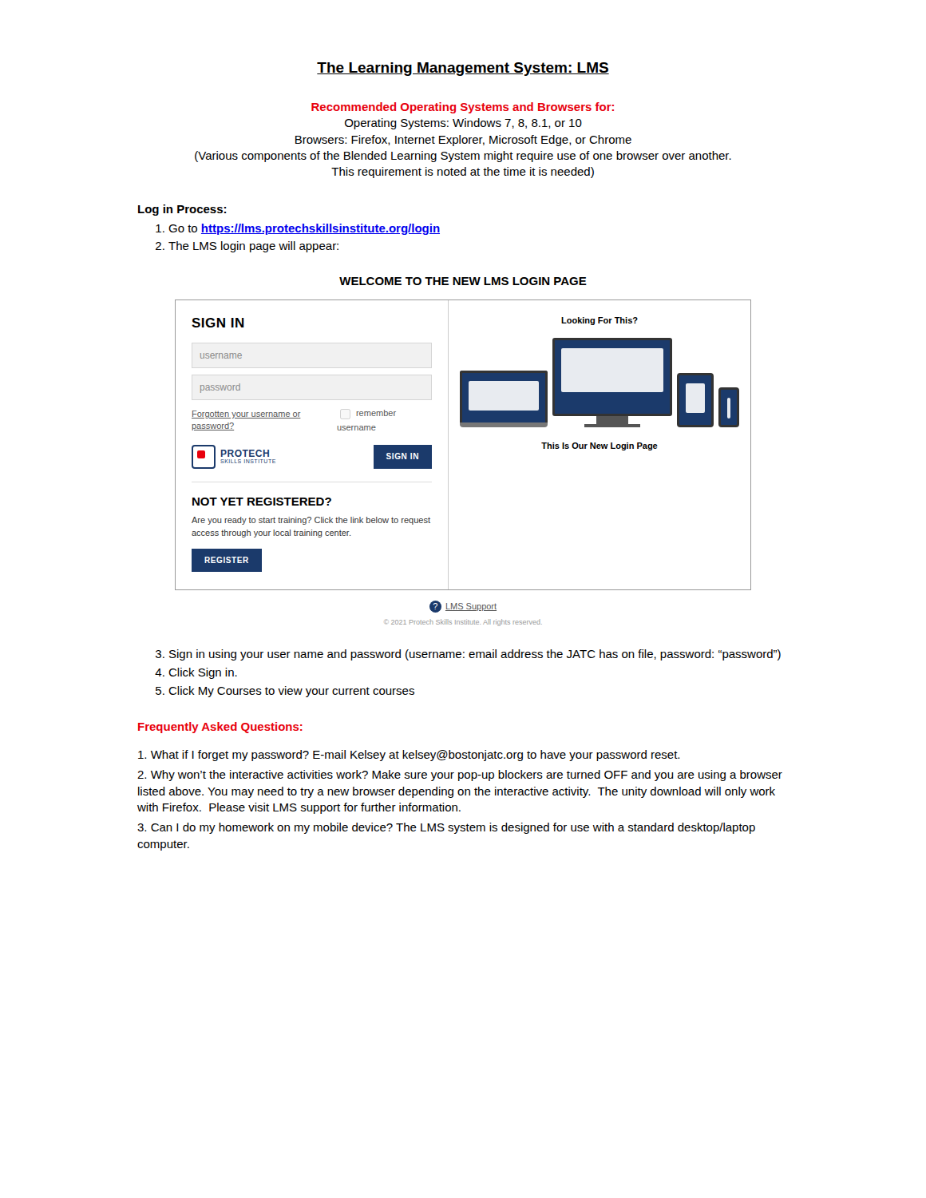The Learning Management System: LMS
Recommended Operating Systems and Browsers for:
Operating Systems: Windows 7, 8, 8.1, or 10
Browsers: Firefox, Internet Explorer, Microsoft Edge, or Chrome
(Various components of the Blended Learning System might require use of one browser over another.
This requirement is noted at the time it is needed)
Log in Process:
Go to https://lms.protechskillsinstitute.org/login
The LMS login page will appear:
WELCOME TO THE NEW LMS LOGIN PAGE
SIGN IN
username
password
Forgotten your username or password? remember username
PROTECH
SKILLS INSTITUTE
SIGN IN
NOT YET REGISTERED?
Are you ready to start training? Click the link below to request access through your local training center.
REGISTER
Looking For This?
This Is Our New Login Page
?LMS Support
© 2021 Protech Skills Institute. All rights reserved.
Sign in using your user name and password (username: email address the JATC has on file, password: “password”)
Click Sign in.
Click My Courses to view your current courses
Frequently Asked Questions:
1. What if I forget my password? E-mail Kelsey at kelsey@bostonjatc.org to have your password reset.
2. Why won’t the interactive activities work? Make sure your pop-up blockers are turned OFF and you are using a browser listed above. You may need to try a new browser depending on the interactive activity. The unity download will only work with Firefox. Please visit LMS support for further information.
3. Can I do my homework on my mobile device? The LMS system is designed for use with a standard desktop/laptop computer.